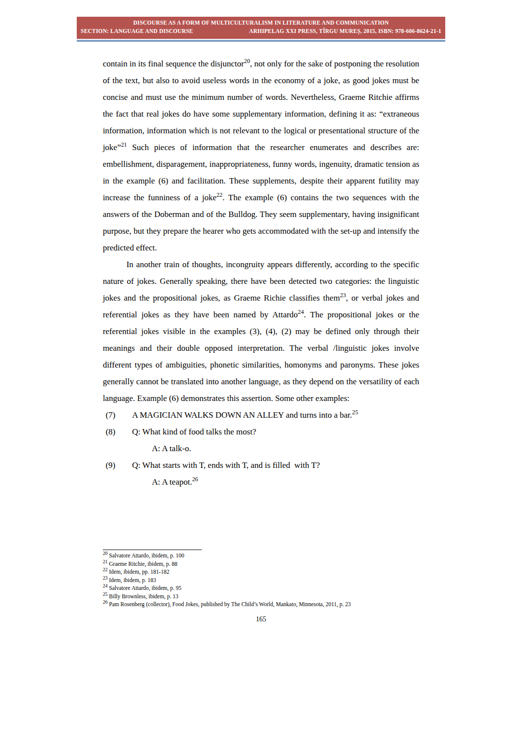DISCOURSE AS A FORM OF MULTICULTURALISM IN LITERATURE AND COMMUNICATION
SECTION: LANGUAGE AND DISCOURSE ARHIPELAG XXI PRESS, TÎRGU MUREȘ, 2015, ISBN: 978-606-8624-21-1
contain in its final sequence the disjunctor20, not only for the sake of postponing the resolution of the text, but also to avoid useless words in the economy of a joke, as good jokes must be concise and must use the minimum number of words. Nevertheless, Graeme Ritchie affirms the fact that real jokes do have some supplementary information, defining it as: “extraneous information, information which is not relevant to the logical or presentational structure of the joke”21 Such pieces of information that the researcher enumerates and describes are: embellishment, disparagement, inappropriateness, funny words, ingenuity, dramatic tension as in the example (6) and facilitation. These supplements, despite their apparent futility may increase the funniness of a joke22. The example (6) contains the two sequences with the answers of the Doberman and of the Bulldog. They seem supplementary, having insignificant purpose, but they prepare the hearer who gets accommodated with the set-up and intensify the predicted effect.
In another train of thoughts, incongruity appears differently, according to the specific nature of jokes. Generally speaking, there have been detected two categories: the linguistic jokes and the propositional jokes, as Graeme Richie classifies them23, or verbal jokes and referential jokes as they have been named by Attardo24. The propositional jokes or the referential jokes visible in the examples (3), (4), (2) may be defined only through their meanings and their double opposed interpretation. The verbal /linguistic jokes involve different types of ambiguities, phonetic similarities, homonyms and paronyms. These jokes generally cannot be translated into another language, as they depend on the versatility of each language. Example (6) demonstrates this assertion. Some other examples:
(7) A MAGICIAN WALKS DOWN AN ALLEY and turns into a bar.25
(8) Q: What kind of food talks the most? A: A talk-o.
(9) Q: What starts with T, ends with T, and is filled with T? A: A teapot.26
20 Salvatore Attardo, ibidem, p. 100
21 Graeme Ritchie, ibidem, p. 88
22 Idem, ibidem, pp. 181-182
23 Idem, ibidem, p. 183
24 Salvatore Attardo, ibidem, p. 95
25 Billy Brownless, ibidem, p. 13
26 Pam Rosenberg (collector), Food Jokes, published by The Child’s World, Mankato, Minnesota, 2011, p. 23
165